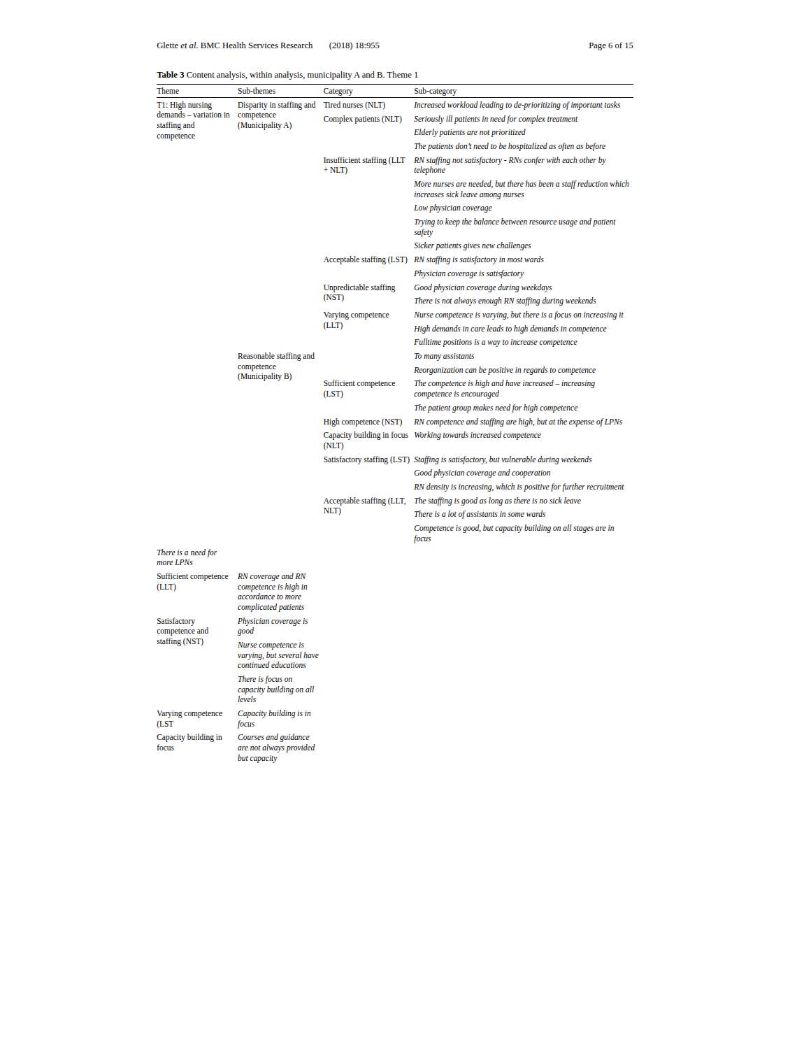Glette et al. BMC Health Services Research (2018) 18:955
Page 6 of 15
Table 3 Content analysis, within analysis, municipality A and B. Theme 1
| Theme | Sub-themes | Category | Sub-category |
| --- | --- | --- | --- |
| T1: High nursing demands – variation in staffing and competence | Disparity in staffing and competence (Municipality A) | Tired nurses (NLT) | Increased workload leading to de-prioritizing of important tasks |
| Complex patients (NLT) | Seriously ill patients in need for complex treatment |
| Elderly patients are not prioritized |
| The patients don’t need to be hospitalized as often as before |
| Insufficient staffing (LLT + NLT) | RN staffing not satisfactory - RNs confer with each other by telephone |
| More nurses are needed, but there has been a staff reduction which increases sick leave among nurses |
| Low physician coverage |
| Trying to keep the balance between resource usage and patient safety |
| Sicker patients gives new challenges |
| Acceptable staffing (LST) | RN staffing is satisfactory in most wards |
| Physician coverage is satisfactory |
| Unpredictable staffing (NST) | Good physician coverage during weekdays |
| There is not always enough RN staffing during weekends |
| Varying competence (LLT) | Nurse competence is varying, but there is a focus on increasing it |
| High demands in care leads to high demands in competence |
| Fulltime positions is a way to increase competence |
| Reasonable staffing and competence (Municipality B) | To many assistants |
| Reorganization can be positive in regards to competence |
| Sufficient competence (LST) | The competence is high and have increased – increasing competence is encouraged |
| The patient group makes need for high competence |
| High competence (NST) | RN competence and staffing are high, but at the expense of LPNs |
| Capacity building in focus (NLT) | Working towards increased competence |
| Satisfactory staffing (LST) | Staffing is satisfactory, but vulnerable during weekends |
| Good physician coverage and cooperation |
| RN density is increasing, which is positive for further recruitment |
| Acceptable staffing (LLT, NLT) | The staffing is good as long as there is no sick leave |
| There is a lot of assistants in some wards |
| Competence is good, but capacity building on all stages are in focus |
| There is a need for more LPNs |
| Sufficient competence (LLT) | RN coverage and RN competence is high in accordance to more complicated patients |
| Satisfactory competence and staffing (NST) | Physician coverage is good |
| Nurse competence is varying, but several have continued educations |
| There is focus on capacity building on all levels |
| Varying competence (LST | Capacity building is in focus |
| Capacity building in focus | Courses and guidance are not always provided but capacity |